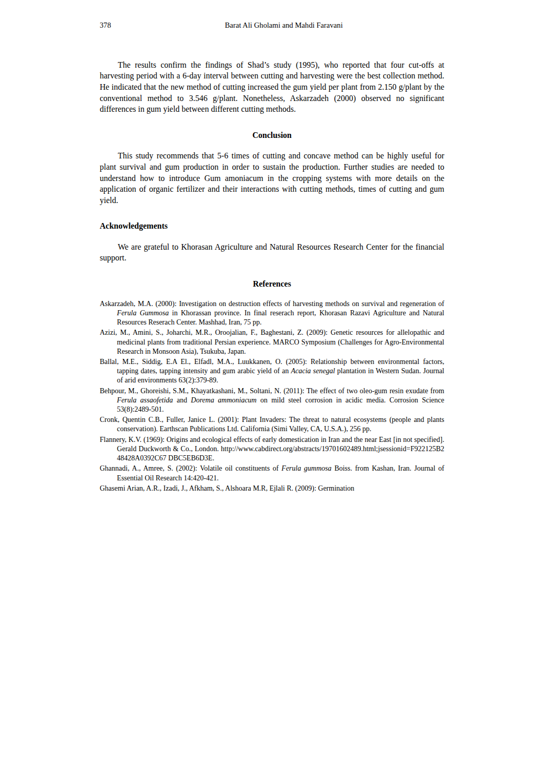378 Barat Ali Gholami and Mahdi Faravani
The results confirm the findings of Shad’s study (1995), who reported that four cut-offs at harvesting period with a 6-day interval between cutting and harvesting were the best collection method. He indicated that the new method of cutting increased the gum yield per plant from 2.150 g/plant by the conventional method to 3.546 g/plant. Nonetheless, Askarzadeh (2000) observed no significant differences in gum yield between different cutting methods.
Conclusion
This study recommends that 5-6 times of cutting and concave method can be highly useful for plant survival and gum production in order to sustain the production. Further studies are needed to understand how to introduce Gum amoniacum in the cropping systems with more details on the application of organic fertilizer and their interactions with cutting methods, times of cutting and gum yield.
Acknowledgements
We are grateful to Khorasan Agriculture and Natural Resources Research Center for the financial support.
References
Askarzadeh, M.A. (2000): Investigation on destruction effects of harvesting methods on survival and regeneration of Ferula Gummosa in Khorassan province. In final reserach report, Khorasan Razavi Agriculture and Natural Resources Reserach Center. Mashhad, Iran, 75 pp.
Azizi, M., Amini, S., Joharchi, M.R., Oroojalian, F., Baghestani, Z. (2009): Genetic resources for allelopathic and medicinal plants from traditional Persian experience. MARCO Symposium (Challenges for Agro-Environmental Research in Monsoon Asia), Tsukuba, Japan.
Ballal, M.E., Siddig, E.A El., Elfadl, M.A., Luukkanen, O. (2005): Relationship between environmental factors, tapping dates, tapping intensity and gum arabic yield of an Acacia senegal plantation in Western Sudan. Journal of arid environments 63(2):379-89.
Behpour, M., Ghoreishi, S.M., Khayatkashani, M., Soltani, N. (2011): The effect of two oleo-gum resin exudate from Ferula assaofetida and Dorema ammoniacum on mild steel corrosion in acidic media. Corrosion Science 53(8):2489-501.
Cronk, Quentin C.B., Fuller, Janice L. (2001): Plant Invaders: The threat to natural ecosystems (people and plants conservation). Earthscan Publications Ltd. California (Simi Valley, CA, U.S.A.), 256 pp.
Flannery, K.V. (1969): Origins and ecological effects of early domestication in Iran and the near East [in not specified]. Gerald Duckworth & Co., London. http://www.cabdirect.org/abstracts/19701602489.html;jsessionid=F922125B248428A0392C67 DBC5EB6D3E.
Ghannadi, A., Amree, S. (2002): Volatile oil constituents of Ferula gummosa Boiss. from Kashan, Iran. Journal of Essential Oil Research 14:420-421.
Ghasemi Arian, A.R., Izadi, J., Afkham, S., Alshoara M.R, Ejlali R. (2009): Germination